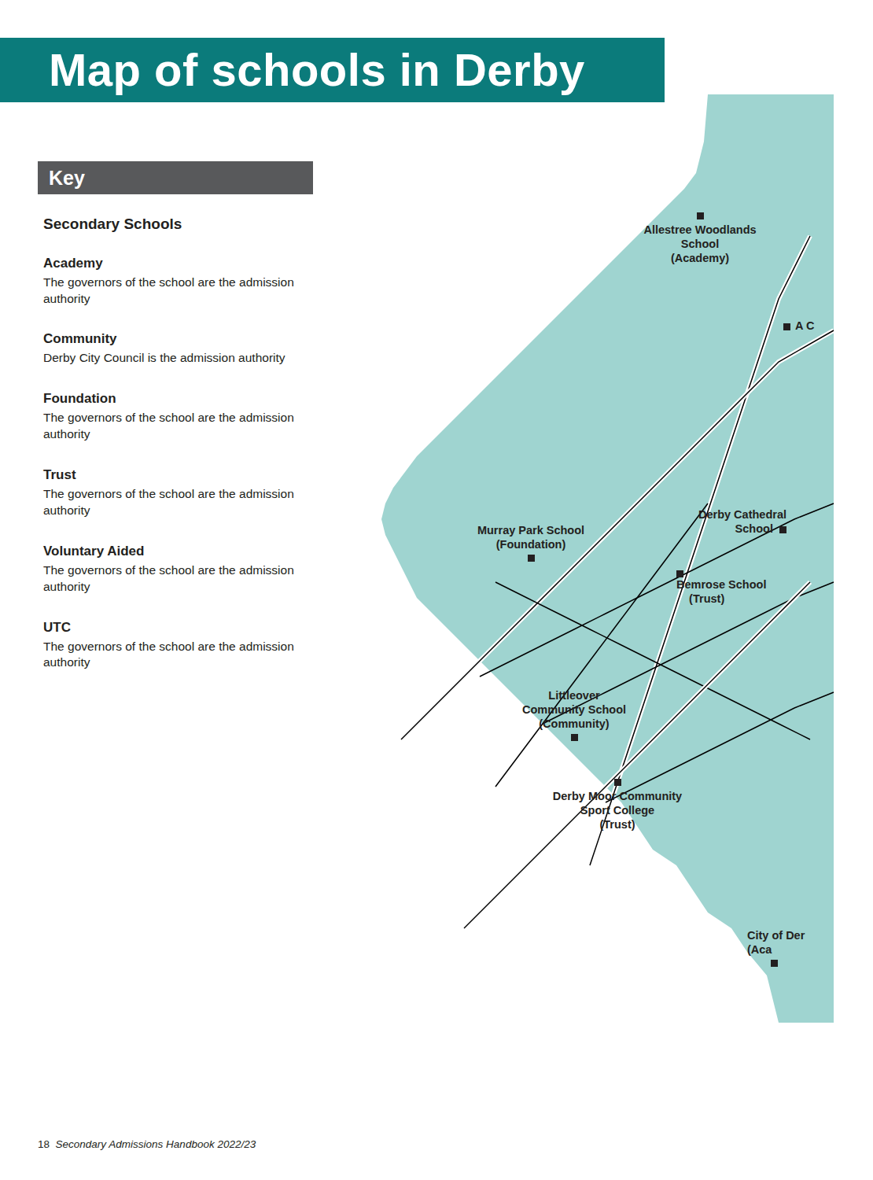Map of schools in Derby
Key
Secondary Schools
Academy
The governors of the school are the admission authority
Community
Derby City Council is the admission authority
Foundation
The governors of the school are the admission authority
Trust
The governors of the school are the admission authority
Voluntary Aided
The governors of the school are the admission authority
UTC
The governors of the school are the admission authority
Allestree Woodlands
School
(Academy)
A C
Derby Cathedral
School
Murray Park School
(Foundation)
Bemrose School
(Trust)
Littleover
Community School
(Community)
Derby Moor Community
Sport College
(Trust)
City of Der
(Aca
18 Secondary Admissions Handbook 2022/23